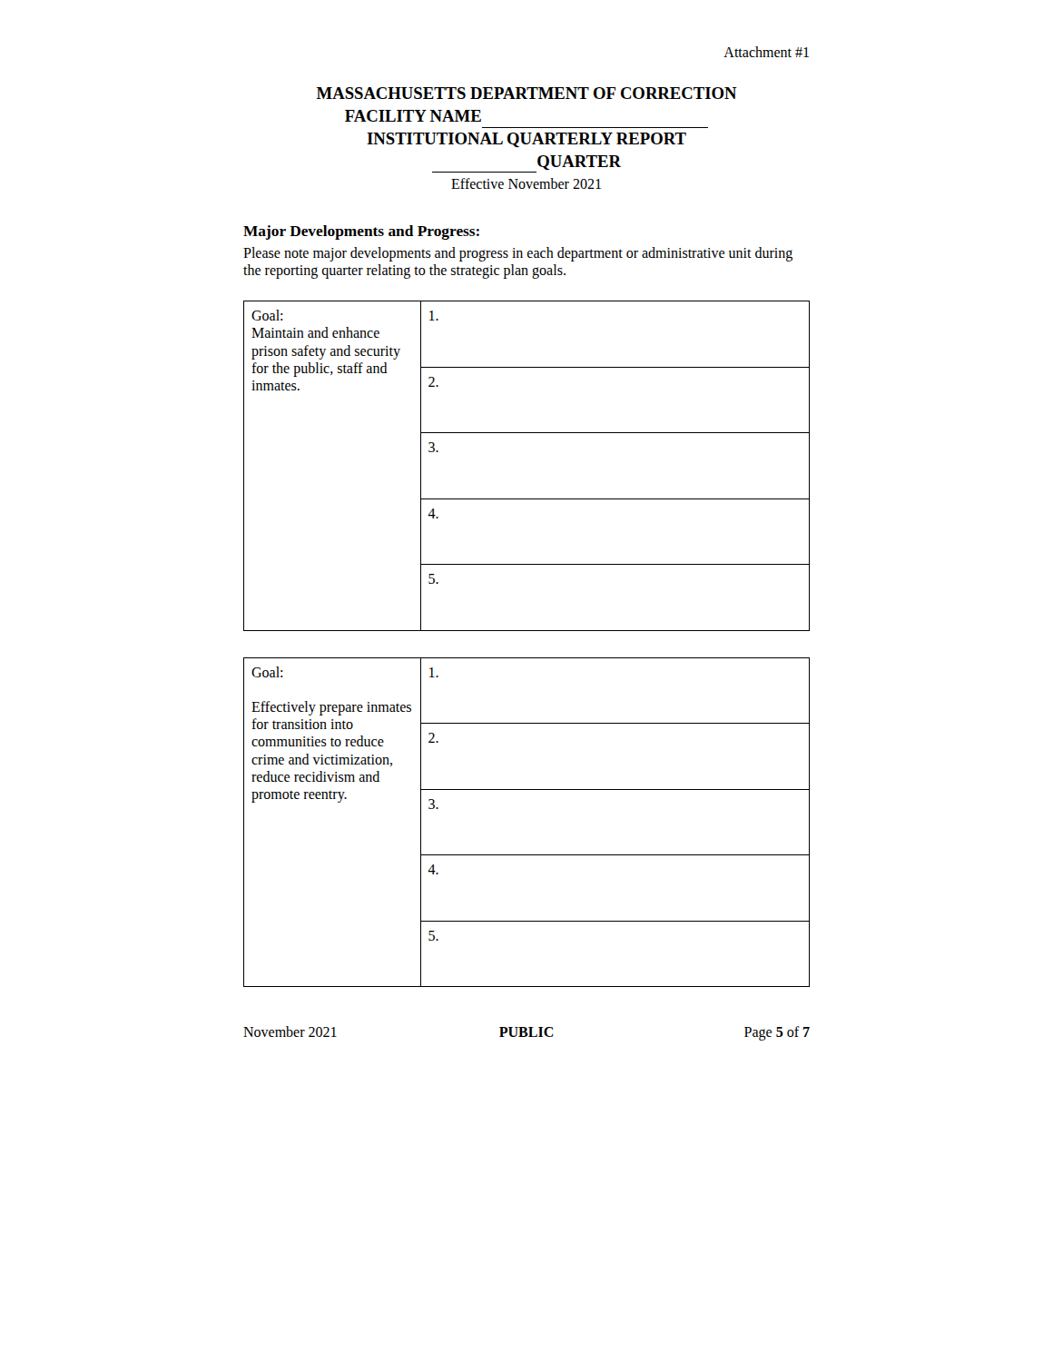Attachment #1
MASSACHUSETTS DEPARTMENT OF CORRECTION FACILITY NAME INSTITUTIONAL QUARTERLY REPORT QUARTER
Effective November 2021
Major Developments and Progress:
Please note major developments and progress in each department or administrative unit during the reporting quarter relating to the strategic plan goals.
| Goal: Maintain and enhance prison safety and security for the public, staff and inmates. | 1. |
| 2. |
| 3. |
| 4. |
| 5. |
| Goal: Effectively prepare inmates for transition into communities to reduce crime and victimization, reduce recidivism and promote reentry. | 1. |
| 2. |
| 3. |
| 4. |
| 5. |
| November 2021 | PUBLIC | Page 5 of 7 |